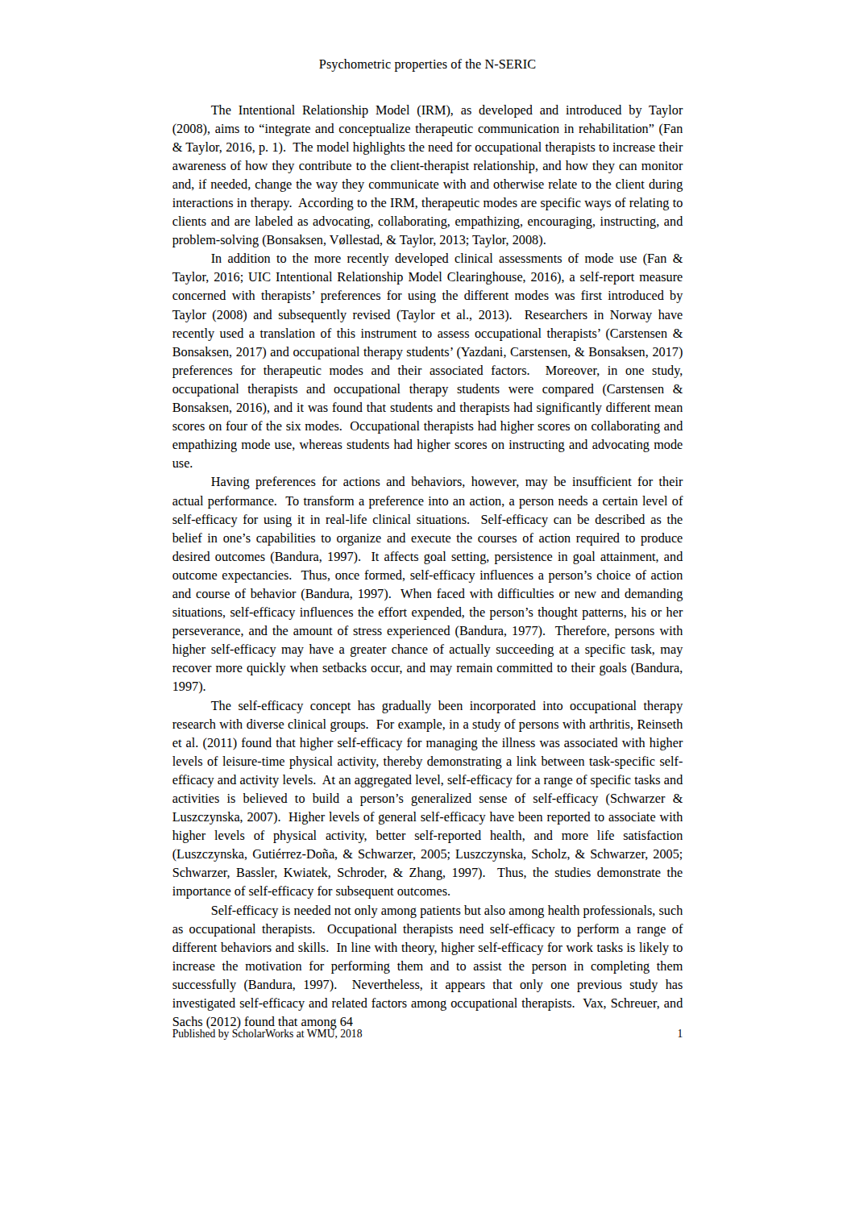Psychometric properties of the N-SERIC
The Intentional Relationship Model (IRM), as developed and introduced by Taylor (2008), aims to “integrate and conceptualize therapeutic communication in rehabilitation” (Fan & Taylor, 2016, p. 1). The model highlights the need for occupational therapists to increase their awareness of how they contribute to the client-therapist relationship, and how they can monitor and, if needed, change the way they communicate with and otherwise relate to the client during interactions in therapy. According to the IRM, therapeutic modes are specific ways of relating to clients and are labeled as advocating, collaborating, empathizing, encouraging, instructing, and problem-solving (Bonsaksen, Vøllestad, & Taylor, 2013; Taylor, 2008).
In addition to the more recently developed clinical assessments of mode use (Fan & Taylor, 2016; UIC Intentional Relationship Model Clearinghouse, 2016), a self-report measure concerned with therapists’ preferences for using the different modes was first introduced by Taylor (2008) and subsequently revised (Taylor et al., 2013). Researchers in Norway have recently used a translation of this instrument to assess occupational therapists’ (Carstensen & Bonsaksen, 2017) and occupational therapy students’ (Yazdani, Carstensen, & Bonsaksen, 2017) preferences for therapeutic modes and their associated factors. Moreover, in one study, occupational therapists and occupational therapy students were compared (Carstensen & Bonsaksen, 2016), and it was found that students and therapists had significantly different mean scores on four of the six modes. Occupational therapists had higher scores on collaborating and empathizing mode use, whereas students had higher scores on instructing and advocating mode use.
Having preferences for actions and behaviors, however, may be insufficient for their actual performance. To transform a preference into an action, a person needs a certain level of self-efficacy for using it in real-life clinical situations. Self-efficacy can be described as the belief in one’s capabilities to organize and execute the courses of action required to produce desired outcomes (Bandura, 1997). It affects goal setting, persistence in goal attainment, and outcome expectancies. Thus, once formed, self-efficacy influences a person’s choice of action and course of behavior (Bandura, 1997). When faced with difficulties or new and demanding situations, self-efficacy influences the effort expended, the person’s thought patterns, his or her perseverance, and the amount of stress experienced (Bandura, 1977). Therefore, persons with higher self-efficacy may have a greater chance of actually succeeding at a specific task, may recover more quickly when setbacks occur, and may remain committed to their goals (Bandura, 1997).
The self-efficacy concept has gradually been incorporated into occupational therapy research with diverse clinical groups. For example, in a study of persons with arthritis, Reinseth et al. (2011) found that higher self-efficacy for managing the illness was associated with higher levels of leisure-time physical activity, thereby demonstrating a link between task-specific self-efficacy and activity levels. At an aggregated level, self-efficacy for a range of specific tasks and activities is believed to build a person’s generalized sense of self-efficacy (Schwarzer & Luszczynska, 2007). Higher levels of general self-efficacy have been reported to associate with higher levels of physical activity, better self-reported health, and more life satisfaction (Luszczynska, Gutiérrez-Doña, & Schwarzer, 2005; Luszczynska, Scholz, & Schwarzer, 2005; Schwarzer, Bassler, Kwiatek, Schroder, & Zhang, 1997). Thus, the studies demonstrate the importance of self-efficacy for subsequent outcomes.
Self-efficacy is needed not only among patients but also among health professionals, such as occupational therapists. Occupational therapists need self-efficacy to perform a range of different behaviors and skills. In line with theory, higher self-efficacy for work tasks is likely to increase the motivation for performing them and to assist the person in completing them successfully (Bandura, 1997). Nevertheless, it appears that only one previous study has investigated self-efficacy and related factors among occupational therapists. Vax, Schreuer, and Sachs (2012) found that among 64
Published by ScholarWorks at WMU, 2018 1